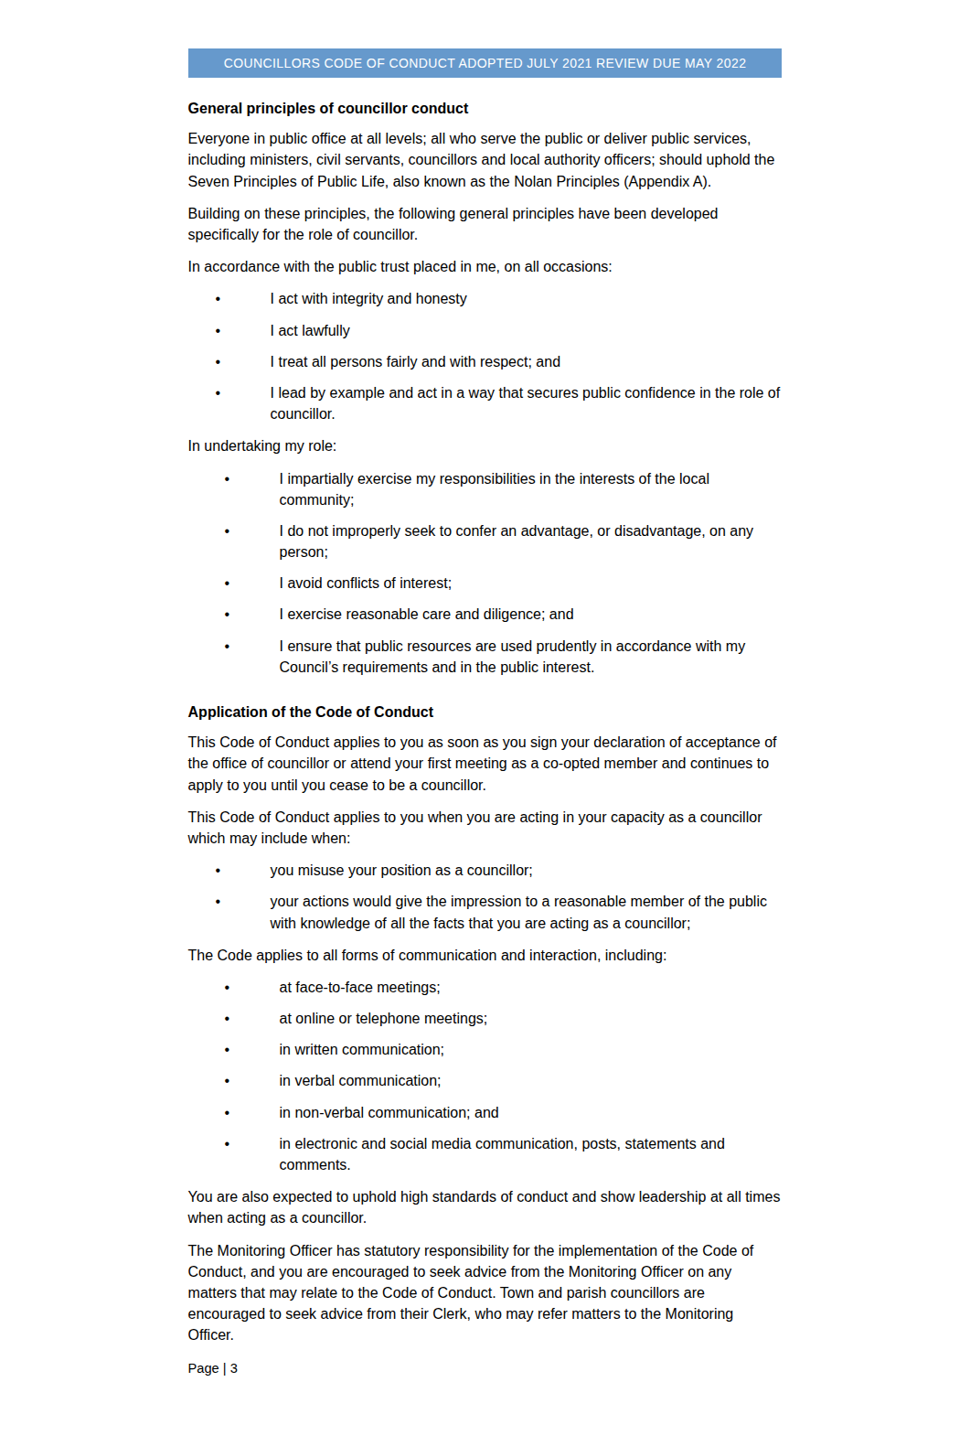COUNCILLORS CODE OF CONDUCT ADOPTED JULY 2021 REVIEW DUE MAY 2022
General principles of councillor conduct
Everyone in public office at all levels; all who serve the public or deliver public services, including ministers, civil servants, councillors and local authority officers; should uphold the Seven Principles of Public Life, also known as the Nolan Principles (Appendix A).
Building on these principles, the following general principles have been developed specifically for the role of councillor.
In accordance with the public trust placed in me, on all occasions:
I act with integrity and honesty
I act lawfully
I treat all persons fairly and with respect; and
I lead by example and act in a way that secures public confidence in the role of councillor.
In undertaking my role:
I impartially exercise my responsibilities in the interests of the local community;
I do not improperly seek to confer an advantage, or disadvantage, on any person;
I avoid conflicts of interest;
I exercise reasonable care and diligence; and
I ensure that public resources are used prudently in accordance with my Council’s requirements and in the public interest.
Application of the Code of Conduct
This Code of Conduct applies to you as soon as you sign your declaration of acceptance of the office of councillor or attend your first meeting as a co-opted member and continues to apply to you until you cease to be a councillor.
This Code of Conduct applies to you when you are acting in your capacity as a councillor which may include when:
you misuse your position as a councillor;
your actions would give the impression to a reasonable member of the public with knowledge of all the facts that you are acting as a councillor;
The Code applies to all forms of communication and interaction, including:
at face-to-face meetings;
at online or telephone meetings;
in written communication;
in verbal communication;
in non-verbal communication; and
in electronic and social media communication, posts, statements and comments.
You are also expected to uphold high standards of conduct and show leadership at all times when acting as a councillor.
The Monitoring Officer has statutory responsibility for the implementation of the Code of Conduct, and you are encouraged to seek advice from the Monitoring Officer on any matters that may relate to the Code of Conduct. Town and parish councillors are encouraged to seek advice from their Clerk, who may refer matters to the Monitoring Officer.
Page | 3